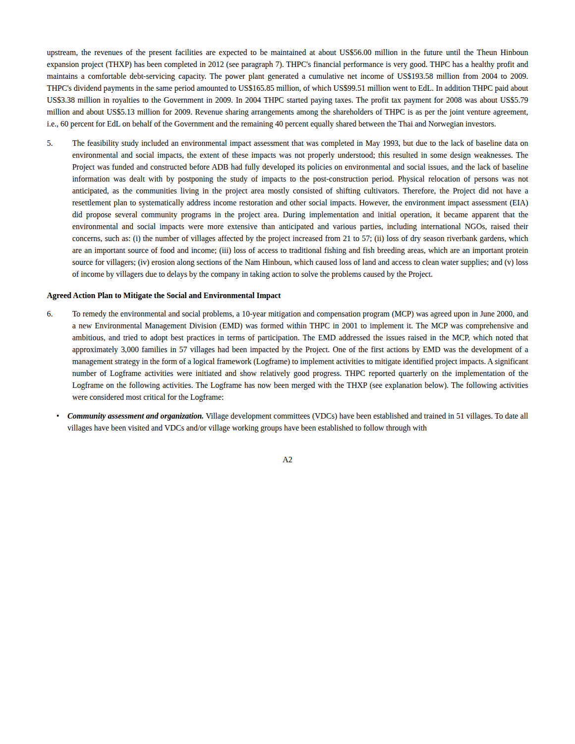upstream, the revenues of the present facilities are expected to be maintained at about US$56.00 million in the future until the Theun Hinboun expansion project (THXP) has been completed in 2012 (see paragraph 7). THPC's financial performance is very good. THPC has a healthy profit and maintains a comfortable debt-servicing capacity. The power plant generated a cumulative net income of US$193.58 million from 2004 to 2009. THPC's dividend payments in the same period amounted to US$165.85 million, of which US$99.51 million went to EdL. In addition THPC paid about US$3.38 million in royalties to the Government in 2009. In 2004 THPC started paying taxes. The profit tax payment for 2008 was about US$5.79 million and about US$5.13 million for 2009. Revenue sharing arrangements among the shareholders of THPC is as per the joint venture agreement, i.e., 60 percent for EdL on behalf of the Government and the remaining 40 percent equally shared between the Thai and Norwegian investors.
5.
The feasibility study included an environmental impact assessment that was completed in May 1993, but due to the lack of baseline data on environmental and social impacts, the extent of these impacts was not properly understood; this resulted in some design weaknesses. The Project was funded and constructed before ADB had fully developed its policies on environmental and social issues, and the lack of baseline information was dealt with by postponing the study of impacts to the post-construction period. Physical relocation of persons was not anticipated, as the communities living in the project area mostly consisted of shifting cultivators. Therefore, the Project did not have a resettlement plan to systematically address income restoration and other social impacts. However, the environment impact assessment (EIA) did propose several community programs in the project area. During implementation and initial operation, it became apparent that the environmental and social impacts were more extensive than anticipated and various parties, including international NGOs, raised their concerns, such as: (i) the number of villages affected by the project increased from 21 to 57; (ii) loss of dry season riverbank gardens, which are an important source of food and income; (iii) loss of access to traditional fishing and fish breeding areas, which are an important protein source for villagers; (iv) erosion along sections of the Nam Hinboun, which caused loss of land and access to clean water supplies; and (v) loss of income by villagers due to delays by the company in taking action to solve the problems caused by the Project.
Agreed Action Plan to Mitigate the Social and Environmental Impact
6.
To remedy the environmental and social problems, a 10-year mitigation and compensation program (MCP) was agreed upon in June 2000, and a new Environmental Management Division (EMD) was formed within THPC in 2001 to implement it. The MCP was comprehensive and ambitious, and tried to adopt best practices in terms of participation. The EMD addressed the issues raised in the MCP, which noted that approximately 3,000 families in 57 villages had been impacted by the Project. One of the first actions by EMD was the development of a management strategy in the form of a logical framework (Logframe) to implement activities to mitigate identified project impacts. A significant number of Logframe activities were initiated and show relatively good progress. THPC reported quarterly on the implementation of the Logframe on the following activities. The Logframe has now been merged with the THXP (see explanation below). The following activities were considered most critical for the Logframe:
Community assessment and organization. Village development committees (VDCs) have been established and trained in 51 villages. To date all villages have been visited and VDCs and/or village working groups have been established to follow through with
A2